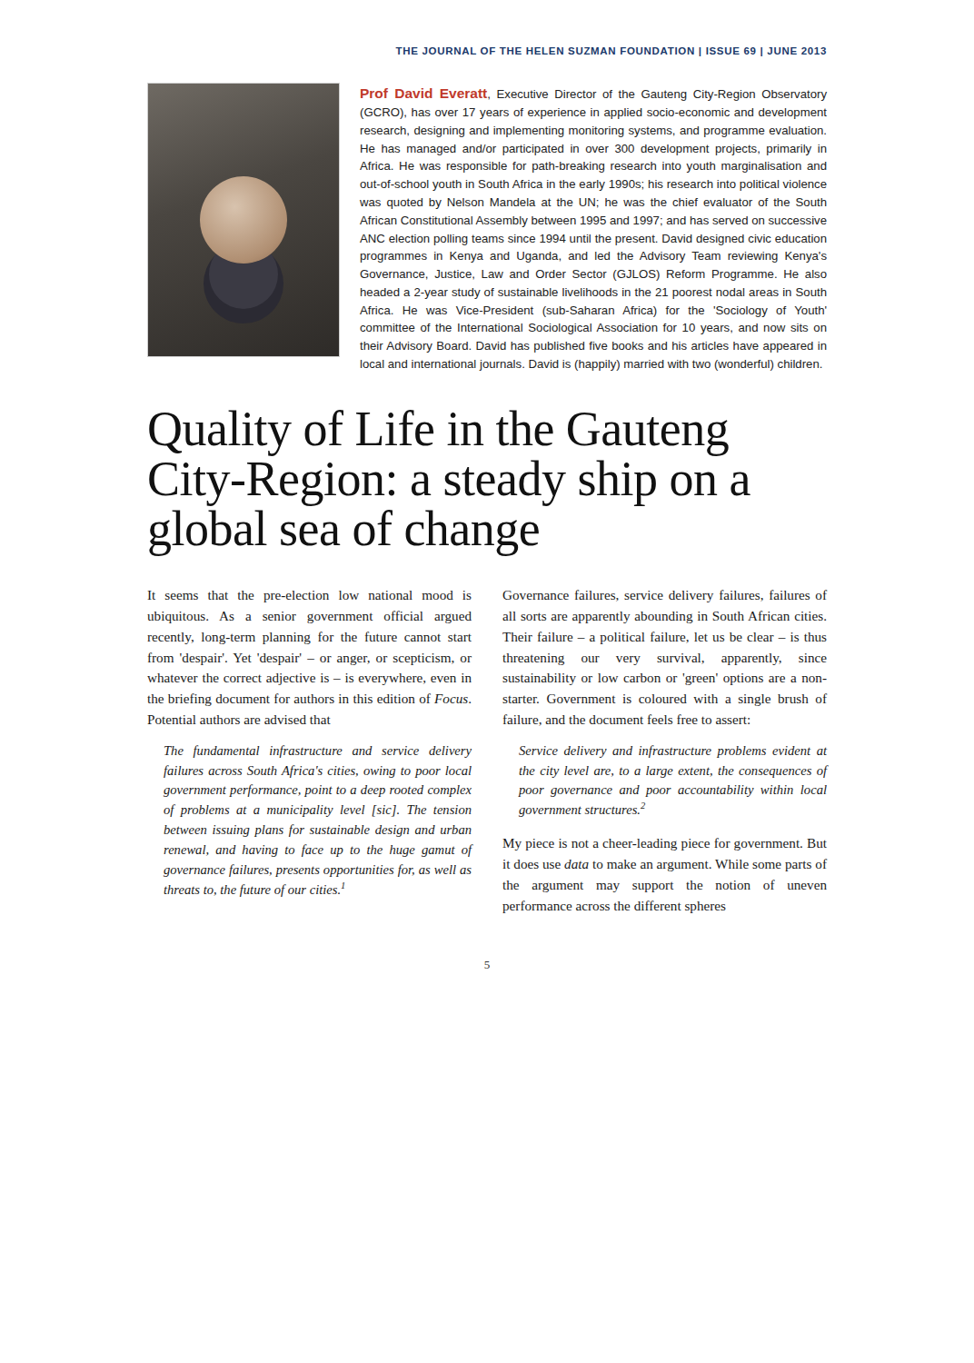The Journal of the Helen Suzman Foundation | Issue 69 | June 2013
Prof David Everatt, Executive Director of the Gauteng City-Region Observatory (GCRO), has over 17 years of experience in applied socio-economic and development research, designing and implementing monitoring systems, and programme evaluation. He has managed and/or participated in over 300 development projects, primarily in Africa. He was responsible for path-breaking research into youth marginalisation and out-of-school youth in South Africa in the early 1990s; his research into political violence was quoted by Nelson Mandela at the UN; he was the chief evaluator of the South African Constitutional Assembly between 1995 and 1997; and has served on successive ANC election polling teams since 1994 until the present. David designed civic education programmes in Kenya and Uganda, and led the Advisory Team reviewing Kenya's Governance, Justice, Law and Order Sector (GJLOS) Reform Programme. He also headed a 2-year study of sustainable livelihoods in the 21 poorest nodal areas in South Africa. He was Vice-President (sub-Saharan Africa) for the 'Sociology of Youth' committee of the International Sociological Association for 10 years, and now sits on their Advisory Board. David has published five books and his articles have appeared in local and international journals. David is (happily) married with two (wonderful) children.
Quality of Life in the Gauteng City-Region: a steady ship on a global sea of change
It seems that the pre-election low national mood is ubiquitous. As a senior government official argued recently, long-term planning for the future cannot start from 'despair'. Yet 'despair' – or anger, or scepticism, or whatever the correct adjective is – is everywhere, even in the briefing document for authors in this edition of Focus. Potential authors are advised that
The fundamental infrastructure and service delivery failures across South Africa's cities, owing to poor local government performance, point to a deep rooted complex of problems at a municipality level [sic]. The tension between issuing plans for sustainable design and urban renewal, and having to face up to the huge gamut of governance failures, presents opportunities for, as well as threats to, the future of our cities.1
Governance failures, service delivery failures, failures of all sorts are apparently abounding in South African cities. Their failure – a political failure, let us be clear – is thus threatening our very survival, apparently, since sustainability or low carbon or 'green' options are a non-starter. Government is coloured with a single brush of failure, and the document feels free to assert:
Service delivery and infrastructure problems evident at the city level are, to a large extent, the consequences of poor governance and poor accountability within local government structures.2
My piece is not a cheer-leading piece for government. But it does use data to make an argument. While some parts of the argument may support the notion of uneven performance across the different spheres
5